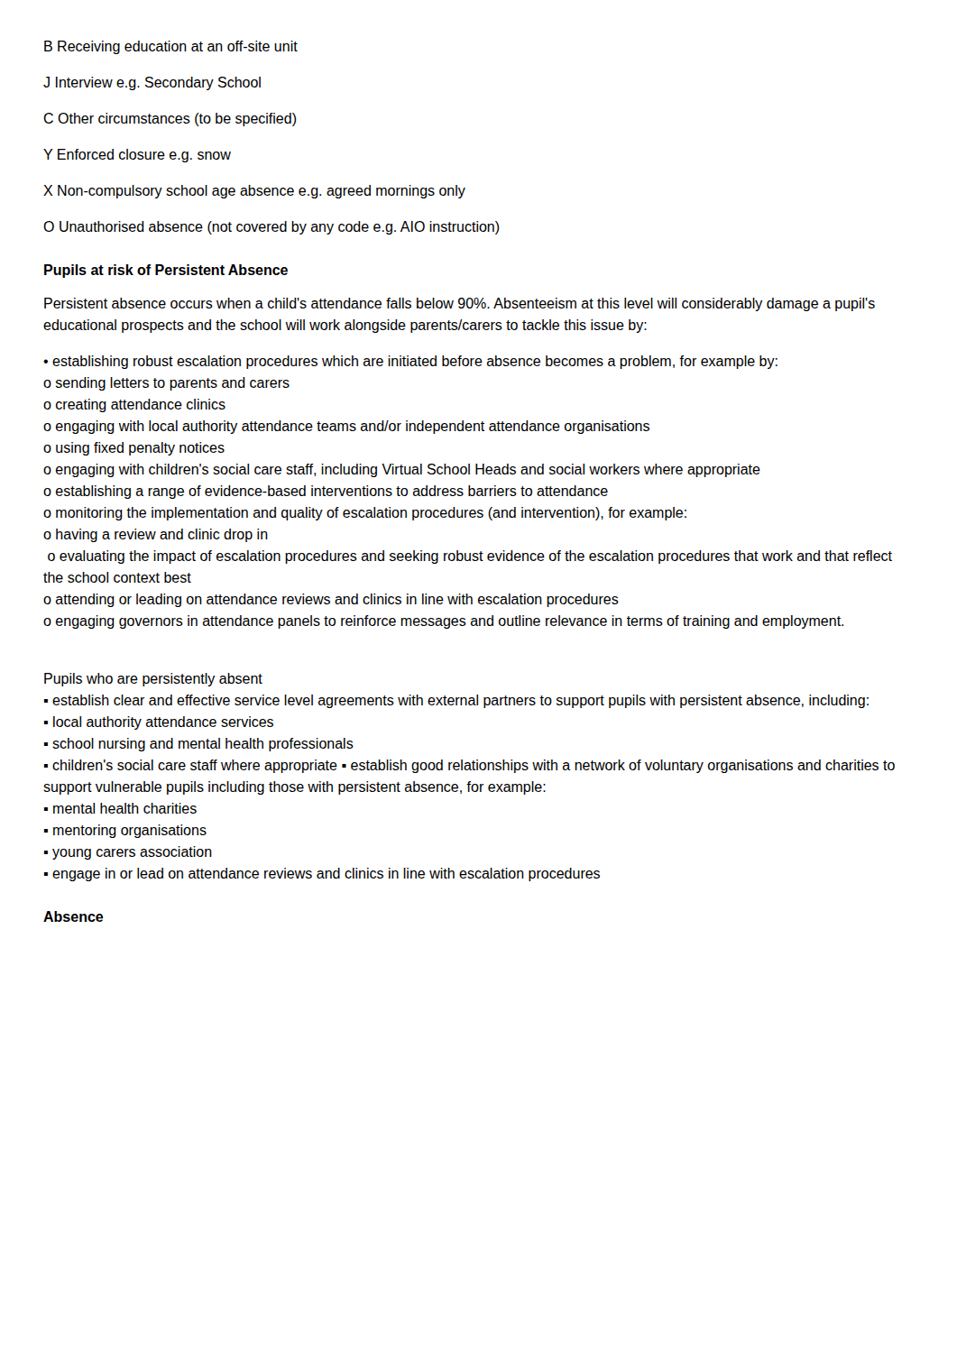B Receiving education at an off-site unit
J Interview e.g. Secondary School
C Other circumstances (to be specified)
Y Enforced closure e.g. snow
X Non-compulsory school age absence e.g. agreed mornings only
O Unauthorised absence (not covered by any code e.g. AIO instruction)
Pupils at risk of Persistent Absence
Persistent absence occurs when a child's attendance falls below 90%. Absenteeism at this level will considerably damage a pupil's educational prospects and the school will work alongside parents/carers to tackle this issue by:
• establishing robust escalation procedures which are initiated before absence becomes a problem, for example by:
o sending letters to parents and carers
o creating attendance clinics
o engaging with local authority attendance teams and/or independent attendance organisations
o using fixed penalty notices
o engaging with children's social care staff, including Virtual School Heads and social workers where appropriate
o establishing a range of evidence-based interventions to address barriers to attendance
o monitoring the implementation and quality of escalation procedures (and intervention), for example:
o having a review and clinic drop in
o evaluating the impact of escalation procedures and seeking robust evidence of the escalation procedures that work and that reflect the school context best
o attending or leading on attendance reviews and clinics in line with escalation procedures
o engaging governors in attendance panels to reinforce messages and outline relevance in terms of training and employment.
Pupils who are persistently absent
▪ establish clear and effective service level agreements with external partners to support pupils with persistent absence, including:
▪ local authority attendance services
▪ school nursing and mental health professionals
▪ children's social care staff where appropriate ▪ establish good relationships with a network of voluntary organisations and charities to support vulnerable pupils including those with persistent absence, for example:
▪ mental health charities
▪ mentoring organisations
▪ young carers association
▪ engage in or lead on attendance reviews and clinics in line with escalation procedures
Absence